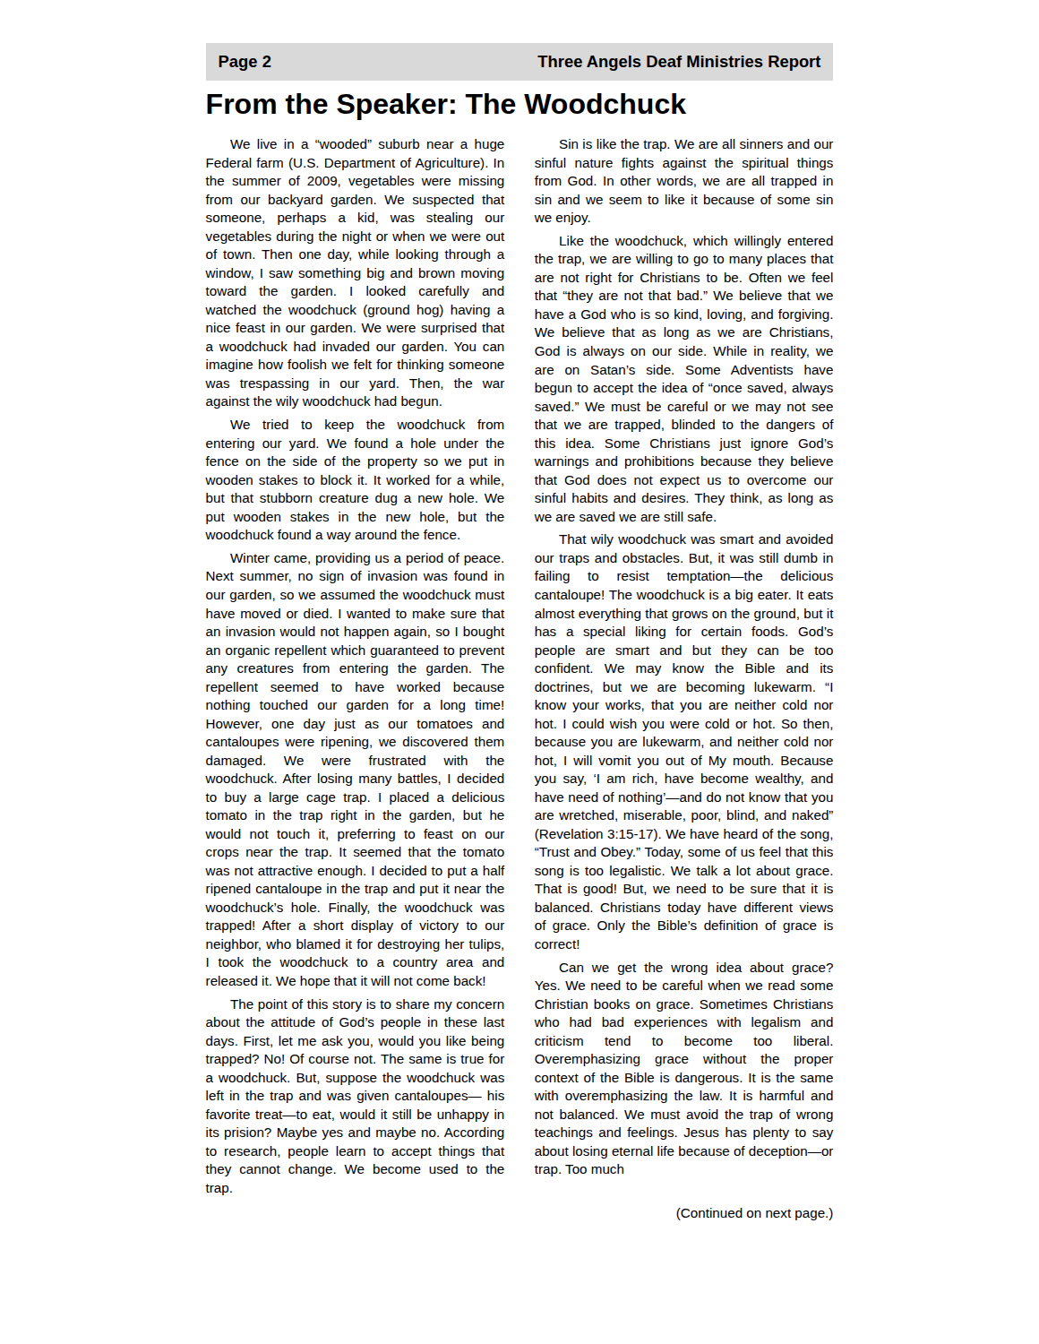Page 2
Three Angels Deaf Ministries Report
From the Speaker: The Woodchuck
We live in a “wooded” suburb near a huge Federal farm (U.S. Department of Agriculture). In the summer of 2009, vegetables were missing from our backyard garden. We suspected that someone, perhaps a kid, was stealing our vegetables during the night or when we were out of town. Then one day, while looking through a window, I saw something big and brown moving toward the garden. I looked carefully and watched the woodchuck (ground hog) having a nice feast in our garden. We were surprised that a woodchuck had invaded our garden. You can imagine how foolish we felt for thinking someone was trespassing in our yard. Then, the war against the wily woodchuck had begun.
We tried to keep the woodchuck from entering our yard. We found a hole under the fence on the side of the property so we put in wooden stakes to block it. It worked for a while, but that stubborn creature dug a new hole. We put wooden stakes in the new hole, but the woodchuck found a way around the fence.
Winter came, providing us a period of peace. Next summer, no sign of invasion was found in our garden, so we assumed the woodchuck must have moved or died. I wanted to make sure that an invasion would not happen again, so I bought an organic repellent which guaranteed to prevent any creatures from entering the garden. The repellent seemed to have worked because nothing touched our garden for a long time! However, one day just as our tomatoes and cantaloupes were ripening, we discovered them damaged. We were frustrated with the woodchuck. After losing many battles, I decided to buy a large cage trap. I placed a delicious tomato in the trap right in the garden, but he would not touch it, preferring to feast on our crops near the trap. It seemed that the tomato was not attractive enough. I decided to put a half ripened cantaloupe in the trap and put it near the woodchuck’s hole. Finally, the woodchuck was trapped! After a short display of victory to our neighbor, who blamed it for destroying her tulips, I took the woodchuck to a country area and released it. We hope that it will not come back!
The point of this story is to share my concern about the attitude of God’s people in these last days. First, let me ask you, would you like being trapped? No! Of course not. The same is true for a woodchuck. But, suppose the woodchuck was left in the trap and was given cantaloupes— his favorite treat—to eat, would it still be unhappy in its prision? Maybe yes and maybe no. According to research, people learn to accept things that they cannot change. We become used to the trap.
Sin is like the trap. We are all sinners and our sinful nature fights against the spiritual things from God. In other words, we are all trapped in sin and we seem to like it because of some sin we enjoy.
Like the woodchuck, which willingly entered the trap, we are willing to go to many places that are not right for Christians to be. Often we feel that “they are not that bad.” We believe that we have a God who is so kind, loving, and forgiving. We believe that as long as we are Christians, God is always on our side. While in reality, we are on Satan’s side. Some Adventists have begun to accept the idea of “once saved, always saved.” We must be careful or we may not see that we are trapped, blinded to the dangers of this idea. Some Christians just ignore God’s warnings and prohibitions because they believe that God does not expect us to overcome our sinful habits and desires. They think, as long as we are saved we are still safe.
That wily woodchuck was smart and avoided our traps and obstacles. But, it was still dumb in failing to resist temptation—the delicious cantaloupe! The woodchuck is a big eater. It eats almost everything that grows on the ground, but it has a special liking for certain foods. God’s people are smart and but they can be too confident. We may know the Bible and its doctrines, but we are becoming lukewarm. “I know your works, that you are neither cold nor hot. I could wish you were cold or hot. So then, because you are lukewarm, and neither cold nor hot, I will vomit you out of My mouth. Because you say, ‘I am rich, have become wealthy, and have need of nothing’—and do not know that you are wretched, miserable, poor, blind, and naked” (Revelation 3:15-17). We have heard of the song, “Trust and Obey.” Today, some of us feel that this song is too legalistic. We talk a lot about grace. That is good! But, we need to be sure that it is balanced. Christians today have different views of grace. Only the Bible’s definition of grace is correct!
Can we get the wrong idea about grace? Yes. We need to be careful when we read some Christian books on grace. Sometimes Christians who had bad experiences with legalism and criticism tend to become too liberal. Overemphasizing grace without the proper context of the Bible is dangerous. It is the same with overemphasizing the law. It is harmful and not balanced. We must avoid the trap of wrong teachings and feelings. Jesus has plenty to say about losing eternal life because of deception—or trap. Too much
(Continued on next page.)